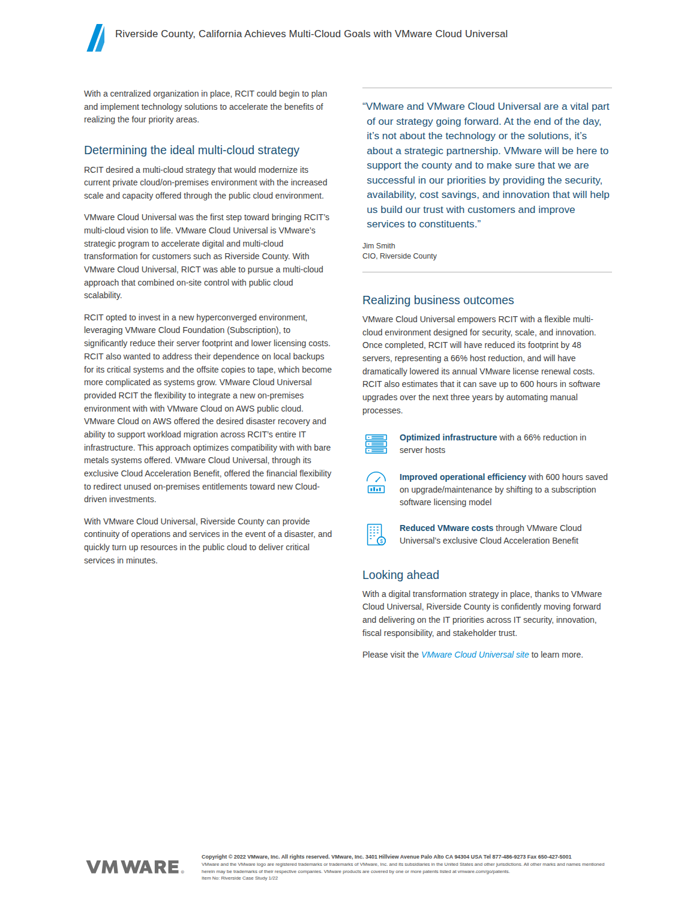Riverside County, California Achieves Multi-Cloud Goals with VMware Cloud Universal
With a centralized organization in place, RCIT could begin to plan and implement technology solutions to accelerate the benefits of realizing the four priority areas.
Determining the ideal multi-cloud strategy
RCIT desired a multi-cloud strategy that would modernize its current private cloud/on-premises environment with the increased scale and capacity offered through the public cloud environment.
VMware Cloud Universal was the first step toward bringing RCIT’s multi-cloud vision to life. VMware Cloud Universal is VMware’s strategic program to accelerate digital and multi-cloud transformation for customers such as Riverside County. With VMware Cloud Universal, RICT was able to pursue a multi-cloud approach that combined on-site control with public cloud scalability.
RCIT opted to invest in a new hyperconverged environment, leveraging VMware Cloud Foundation (Subscription), to significantly reduce their server footprint and lower licensing costs. RCIT also wanted to address their dependence on local backups for its critical systems and the offsite copies to tape, which become more complicated as systems grow. VMware Cloud Universal provided RCIT the flexibility to integrate a new on-premises environment with with VMware Cloud on AWS public cloud. VMware Cloud on AWS offered the desired disaster recovery and ability to support workload migration across RCIT’s entire IT infrastructure. This approach optimizes compatibility with with bare metals systems offered. VMware Cloud Universal, through its exclusive Cloud Acceleration Benefit, offered the financial flexibility to redirect unused on-premises entitlements toward new Cloud-driven investments.
With VMware Cloud Universal, Riverside County can provide continuity of operations and services in the event of a disaster, and quickly turn up resources in the public cloud to deliver critical services in minutes.
“VMware and VMware Cloud Universal are a vital part of our strategy going forward. At the end of the day, it’s not about the technology or the solutions, it’s about a strategic partnership. VMware will be here to support the county and to make sure that we are successful in our priorities by providing the security, availability, cost savings, and innovation that will help us build our trust with customers and improve services to constituents.”
Jim Smith
CIO, Riverside County
Realizing business outcomes
VMware Cloud Universal empowers RCIT with a flexible multi-cloud environment designed for security, scale, and innovation. Once completed, RCIT will have reduced its footprint by 48 servers, representing a 66% host reduction, and will have dramatically lowered its annual VMware license renewal costs. RCIT also estimates that it can save up to 600 hours in software upgrades over the next three years by automating manual processes.
Optimized infrastructure with a 66% reduction in server hosts
Improved operational efficiency with 600 hours saved on upgrade/maintenance by shifting to a subscription software licensing model
$
Reduced VMware costs through VMware Cloud Universal’s exclusive Cloud Acceleration Benefit
Looking ahead
With a digital transformation strategy in place, thanks to VMware Cloud Universal, Riverside County is confidently moving forward and delivering on the IT priorities across IT security, innovation, fiscal responsibility, and stakeholder trust.
Please visit the VMware Cloud Universal site to learn more.
R
Copyright © 2022 VMware, Inc. All rights reserved. VMware, Inc. 3401 Hillview Avenue Palo Alto CA 94304 USA Tel 877-486-9273 Fax 650-427-5001
VMware and the VMware logo are registered trademarks or trademarks of VMware, Inc. and its subsidiaries in the United States and other jurisdictions. All other marks and names mentioned herein may be trademarks of their respective companies. VMware products are covered by one or more patents listed at vmware.com/go/patents.
Item No: Riverside Case Study 1/22